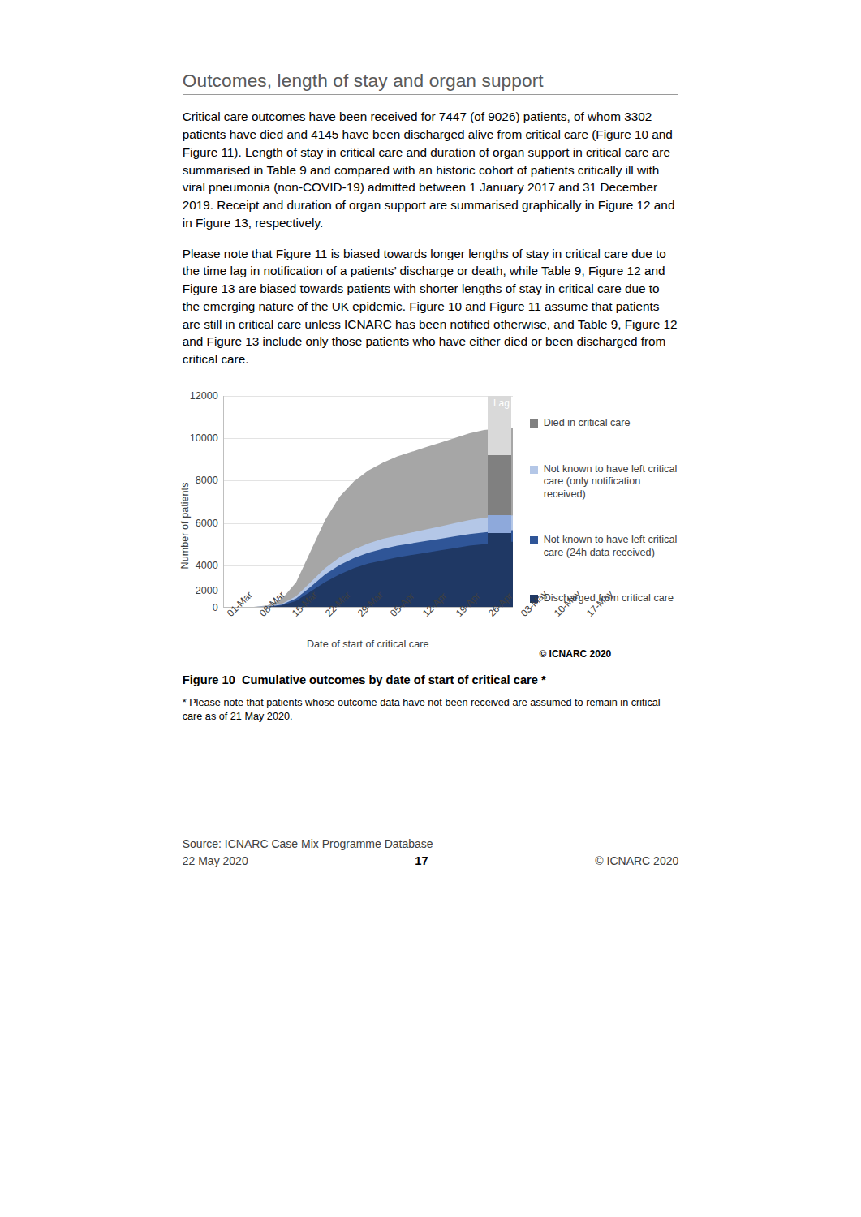Outcomes, length of stay and organ support
Critical care outcomes have been received for 7447 (of 9026) patients, of whom 3302 patients have died and 4145 have been discharged alive from critical care (Figure 10 and Figure 11). Length of stay in critical care and duration of organ support in critical care are summarised in Table 9 and compared with an historic cohort of patients critically ill with viral pneumonia (non-COVID-19) admitted between 1 January 2017 and 31 December 2019. Receipt and duration of organ support are summarised graphically in Figure 12 and in Figure 13, respectively.
Please note that Figure 11 is biased towards longer lengths of stay in critical care due to the time lag in notification of a patients’ discharge or death, while Table 9, Figure 12 and Figure 13 are biased towards patients with shorter lengths of stay in critical care due to the emerging nature of the UK epidemic. Figure 10 and Figure 11 assume that patients are still in critical care unless ICNARC has been notified otherwise, and Table 9, Figure 12 and Figure 13 include only those patients who have either died or been discharged from critical care.
Number of patients
12000 10000 8000 6000 4000 2000 0
Lag
01-Mar 08-Mar 15-Mar 22-Mar 29-Mar 05-Apr 12-Apr 19-Apr 26-Apr 03-May 10-May 17-May
Date of start of critical care
Died in critical care
Not known to have left critical care (only notification received)
Not known to have left critical care (24h data received)
Discharged from critical care
© ICNARC 2020
Figure 10 Cumulative outcomes by date of start of critical care *
* Please note that patients whose outcome data have not been received are assumed to remain in critical care as of 21 May 2020.
Source: ICNARC Case Mix Programme Database
22 May 2020
17
© ICNARC 2020